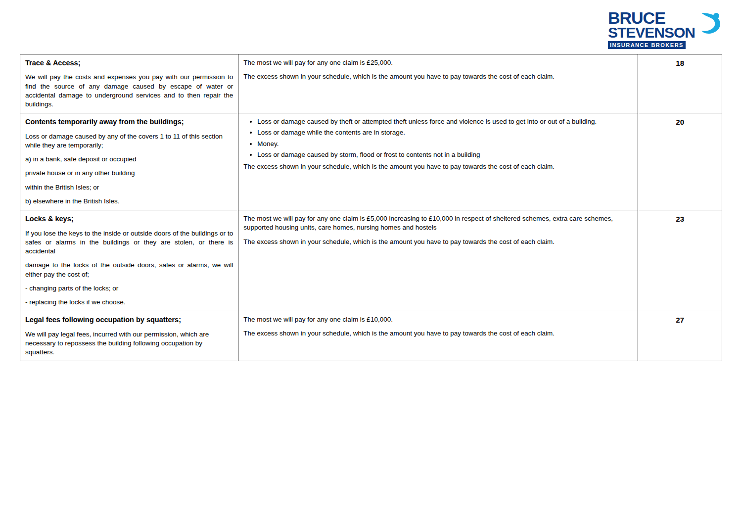BRUCE
STEVENSON
INSURANCE BROKERS
| Trace & Access; We will pay the costs and expenses you pay with our permission to find the source of any damage caused by escape of water or accidental damage to underground services and to then repair the buildings. | The most we will pay for any one claim is £25,000. The excess shown in your schedule, which is the amount you have to pay towards the cost of each claim. | 18 |
| Contents temporarily away from the buildings; Loss or damage caused by any of the covers 1 to 11 of this section while they are temporarily; a) in a bank, safe deposit or occupied private house or in any other building within the British Isles; or b) elsewhere in the British Isles. | Loss or damage caused by theft or attempted theft unless force and violence is used to get into or out of a building. Loss or damage while the contents are in storage. Money. Loss or damage caused by storm, flood or frost to contents not in a building The excess shown in your schedule, which is the amount you have to pay towards the cost of each claim. | 20 |
| Locks & keys; If you lose the keys to the inside or outside doors of the buildings or to safes or alarms in the buildings or they are stolen, or there is accidental damage to the locks of the outside doors, safes or alarms, we will either pay the cost of; - changing parts of the locks; or - replacing the locks if we choose. | The most we will pay for any one claim is £5,000 increasing to £10,000 in respect of sheltered schemes, extra care schemes, supported housing units, care homes, nursing homes and hostels The excess shown in your schedule, which is the amount you have to pay towards the cost of each claim. | 23 |
| Legal fees following occupation by squatters; We will pay legal fees, incurred with our permission, which are necessary to repossess the building following occupation by squatters. | The most we will pay for any one claim is £10,000. The excess shown in your schedule, which is the amount you have to pay towards the cost of each claim. | 27 |